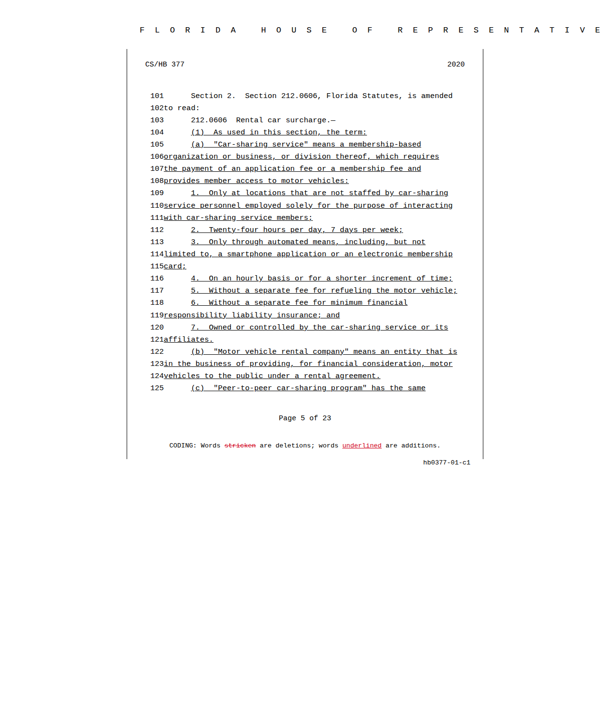F L O R I D A H O U S E O F R E P R E S E N T A T I V E S
CS/HB 377 2020
| 101 | Section 2. Section 212.0606, Florida Statutes, is amended |
| 102 | to read: |
| 103 | 212.0606 Rental car surcharge.— |
| 104 | (1) As used in this section, the term: |
| 105 | (a) "Car-sharing service" means a membership-based |
| 106 | organization or business, or division thereof, which requires |
| 107 | the payment of an application fee or a membership fee and |
| 108 | provides member access to motor vehicles: |
| 109 | 1. Only at locations that are not staffed by car-sharing |
| 110 | service personnel employed solely for the purpose of interacting |
| 111 | with car-sharing service members; |
| 112 | 2. Twenty-four hours per day, 7 days per week; |
| 113 | 3. Only through automated means, including, but not |
| 114 | limited to, a smartphone application or an electronic membership |
| 115 | card; |
| 116 | 4. On an hourly basis or for a shorter increment of time; |
| 117 | 5. Without a separate fee for refueling the motor vehicle; |
| 118 | 6. Without a separate fee for minimum financial |
| 119 | responsibility liability insurance; and |
| 120 | 7. Owned or controlled by the car-sharing service or its |
| 121 | affiliates. |
| 122 | (b) "Motor vehicle rental company" means an entity that is |
| 123 | in the business of providing, for financial consideration, motor |
| 124 | vehicles to the public under a rental agreement. |
| 125 | (c) "Peer-to-peer car-sharing program" has the same |
Page 5 of 23
CODING: Words stricken are deletions; words underlined are additions.
hb0377-01-c1